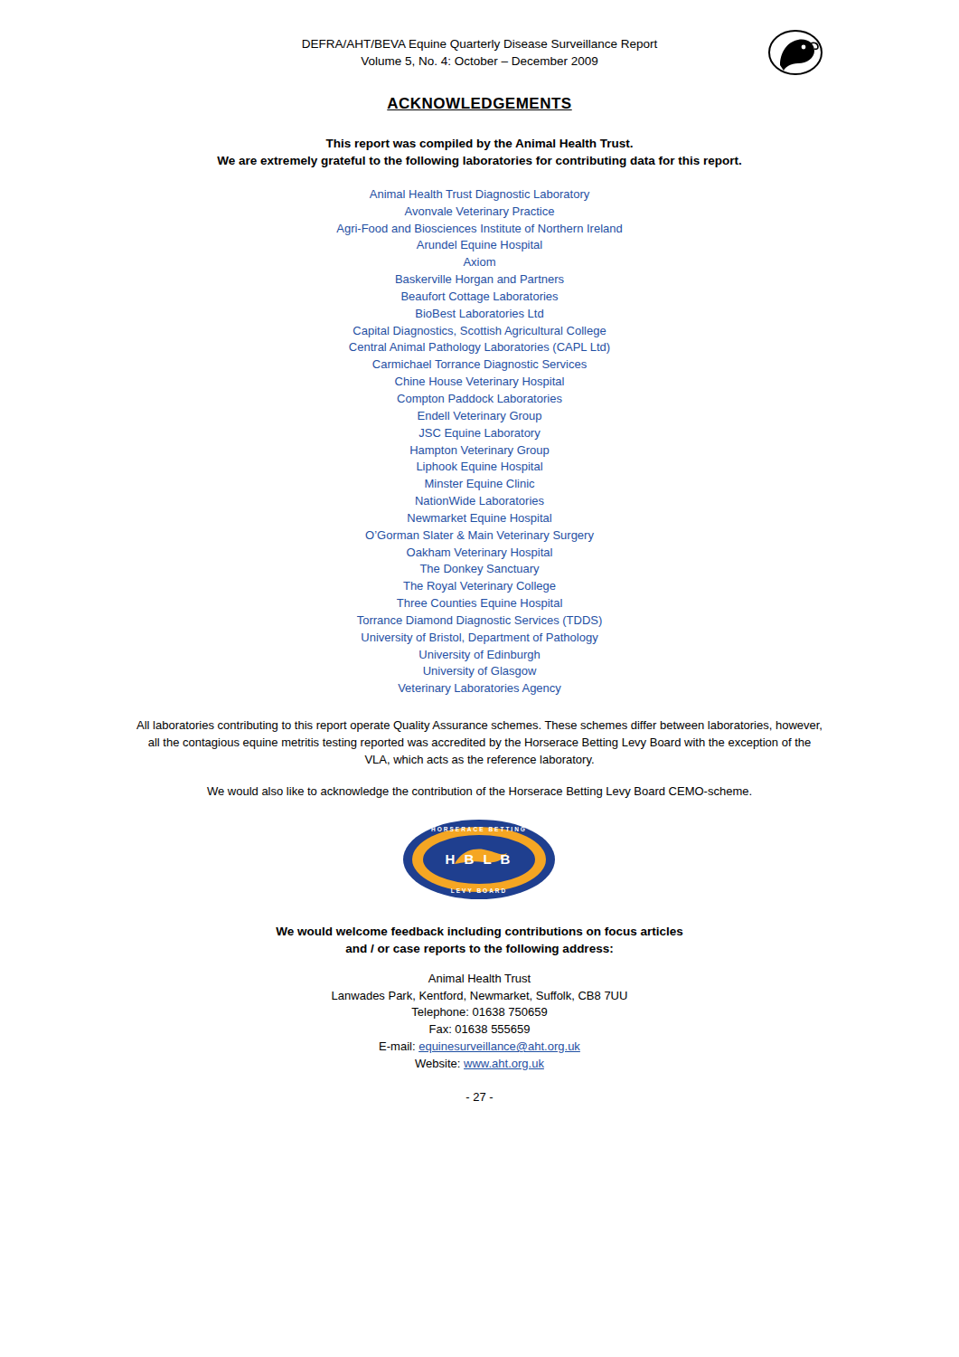DEFRA/AHT/BEVA Equine Quarterly Disease Surveillance Report
Volume 5, No. 4: October – December 2009
ACKNOWLEDGEMENTS
This report was compiled by the Animal Health Trust.
We are extremely grateful to the following laboratories for contributing data for this report.
Animal Health Trust Diagnostic Laboratory
Avonvale Veterinary Practice
Agri-Food and Biosciences Institute of Northern Ireland
Arundel Equine Hospital
Axiom
Baskerville Horgan and Partners
Beaufort Cottage Laboratories
BioBest Laboratories Ltd
Capital Diagnostics, Scottish Agricultural College
Central Animal Pathology Laboratories (CAPL Ltd)
Carmichael Torrance Diagnostic Services
Chine House Veterinary Hospital
Compton Paddock Laboratories
Endell Veterinary Group
JSC Equine Laboratory
Hampton Veterinary Group
Liphook Equine Hospital
Minster Equine Clinic
NationWide Laboratories
Newmarket Equine Hospital
O’Gorman Slater & Main Veterinary Surgery
Oakham Veterinary Hospital
The Donkey Sanctuary
The Royal Veterinary College
Three Counties Equine Hospital
Torrance Diamond Diagnostic Services (TDDS)
University of Bristol, Department of Pathology
University of Edinburgh
University of Glasgow
Veterinary Laboratories Agency
All laboratories contributing to this report operate Quality Assurance schemes. These schemes differ between laboratories, however, all the contagious equine metritis testing reported was accredited by the Horserace Betting Levy Board with the exception of the VLA, which acts as the reference laboratory.
We would also like to acknowledge the contribution of the Horserace Betting Levy Board CEMO-scheme.
H B L B HORSERACE BETTING LEVY BOARD
We would welcome feedback including contributions on focus articles
and / or case reports to the following address:
Animal Health Trust
Lanwades Park, Kentford, Newmarket, Suffolk, CB8 7UU
Telephone: 01638 750659
Fax: 01638 555659
E-mail: equinesurveillance@aht.org.uk
Website: www.aht.org.uk
- 27 -